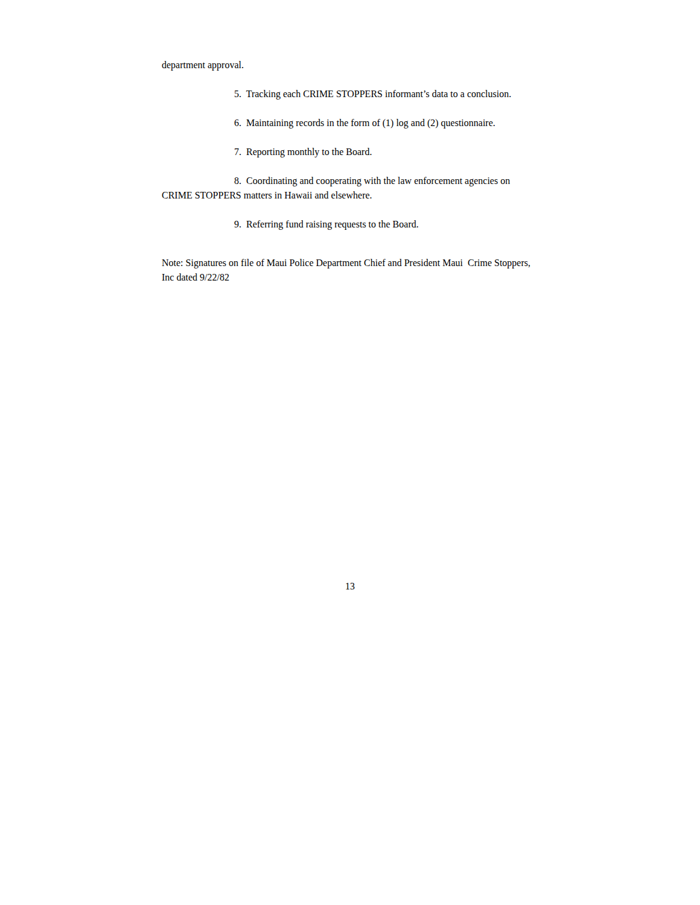department approval.
5. Tracking each CRIME STOPPERS informant’s data to a conclusion.
6. Maintaining records in the form of (1) log and (2) questionnaire.
7. Reporting monthly to the Board.
8. Coordinating and cooperating with the law enforcement agencies on CRIME STOPPERS matters in Hawaii and elsewhere.
9. Referring fund raising requests to the Board.
Note: Signatures on file of Maui Police Department Chief and President Maui Crime Stoppers, Inc dated 9/22/82
13